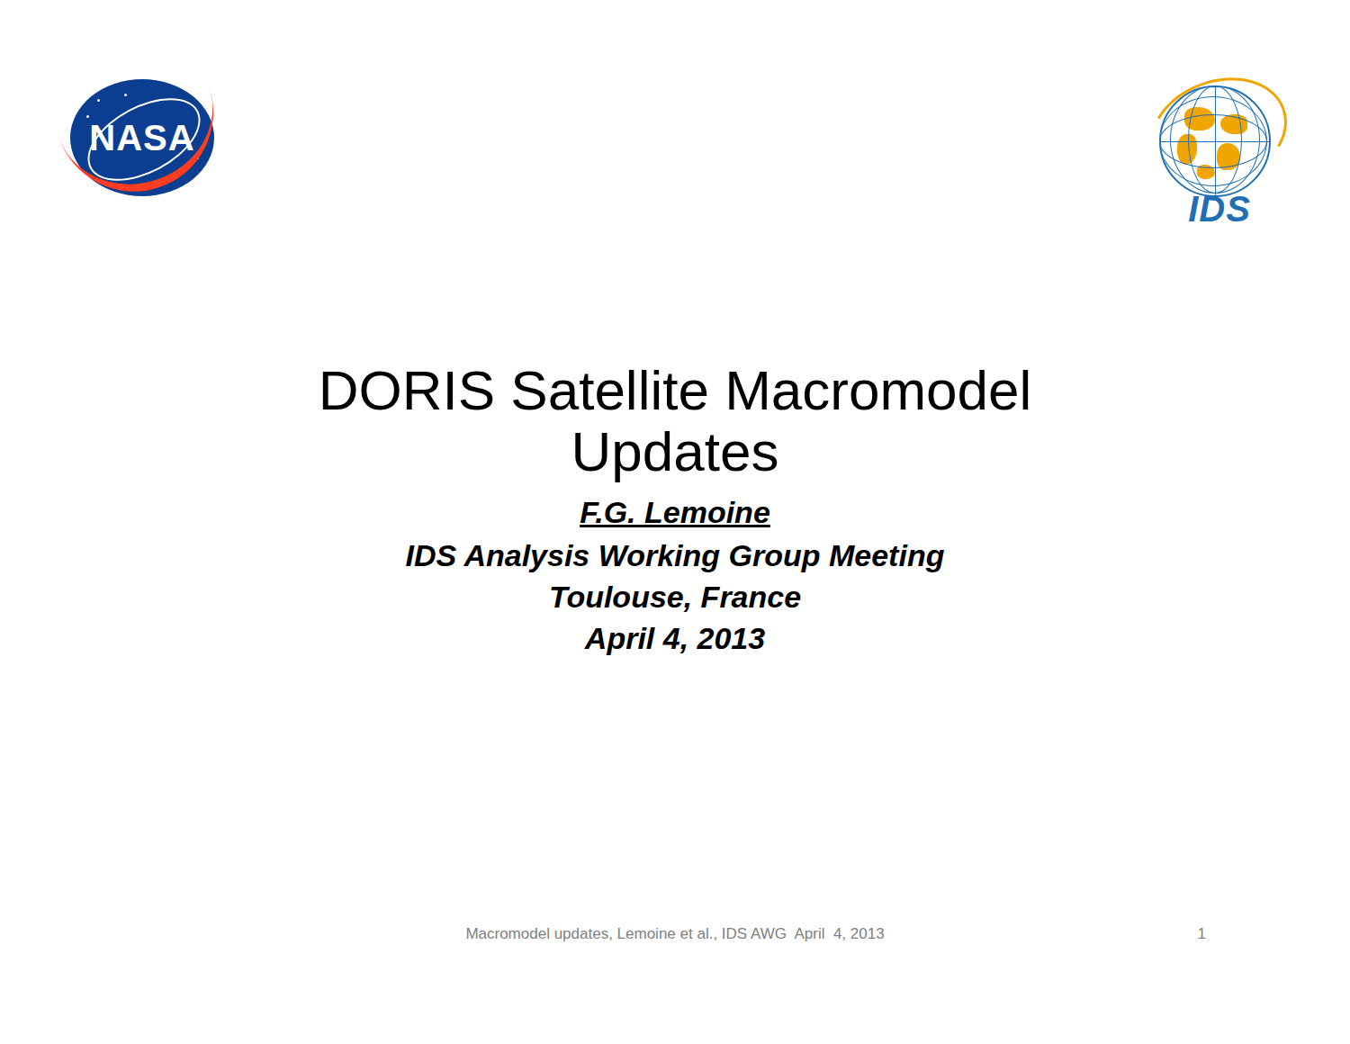NASA
IDS
DORIS Satellite Macromodel
Updates
F.G. Lemoine
IDS Analysis Working Group Meeting
Toulouse, France
April 4, 2013
Macromodel updates, Lemoine et al., IDS AWG April 4, 2013
1